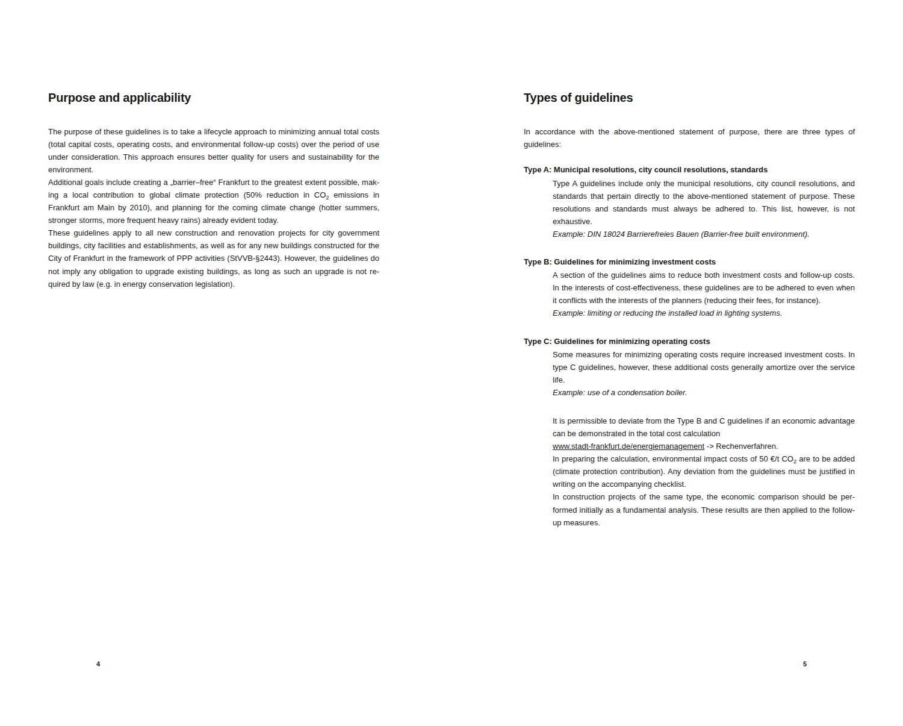Purpose and applicability
The purpose of these guidelines is to take a lifecycle approach to minimizing annual total costs (total capital costs, operating costs, and environmental follow-up costs) over the period of use under consideration. This approach ensures better quality for users and sustainability for the environment.
Additional goals include creating a „barrier–free“ Frankfurt to the greatest extent possible, making a local contribution to global climate protection (50% reduction in CO2 emissions in Frankfurt am Main by 2010), and planning for the coming climate change (hotter summers, stronger storms, more frequent heavy rains) already evident today.
These guidelines apply to all new construction and renovation projects for city government buildings, city facilities and establishments, as well as for any new buildings constructed for the City of Frankfurt in the framework of PPP activities (StVVB-§2443). However, the guidelines do not imply any obligation to upgrade existing buildings, as long as such an upgrade is not required by law (e.g. in energy conservation legislation).
4
Types of guidelines
In accordance with the above-mentioned statement of purpose, there are three types of guidelines:
Type A: Municipal resolutions, city council resolutions, standards
Type A guidelines include only the municipal resolutions, city council resolutions, and standards that pertain directly to the above-mentioned statement of purpose. These resolutions and standards must always be adhered to. This list, however, is not exhaustive.
Example: DIN 18024 Barrierefreies Bauen (Barrier-free built environment).
Type B: Guidelines for minimizing investment costs
A section of the guidelines aims to reduce both investment costs and follow-up costs. In the interests of cost-effectiveness, these guidelines are to be adhered to even when it conflicts with the interests of the planners (reducing their fees, for instance).
Example: limiting or reducing the installed load in lighting systems.
Type C: Guidelines for minimizing operating costs
Some measures for minimizing operating costs require increased investment costs. In type C guidelines, however, these additional costs generally amortize over the service life.
Example: use of a condensation boiler.
It is permissible to deviate from the Type B and C guidelines if an economic advantage can be demonstrated in the total cost calculation
www.stadt-frankfurt.de/energiemanagement -> Rechenverfahren.
In preparing the calculation, environmental impact costs of 50 €/t CO2 are to be added (climate protection contribution). Any deviation from the guidelines must be justified in writing on the accompanying checklist.
In construction projects of the same type, the economic comparison should be performed initially as a fundamental analysis. These results are then applied to the follow-up measures.
5